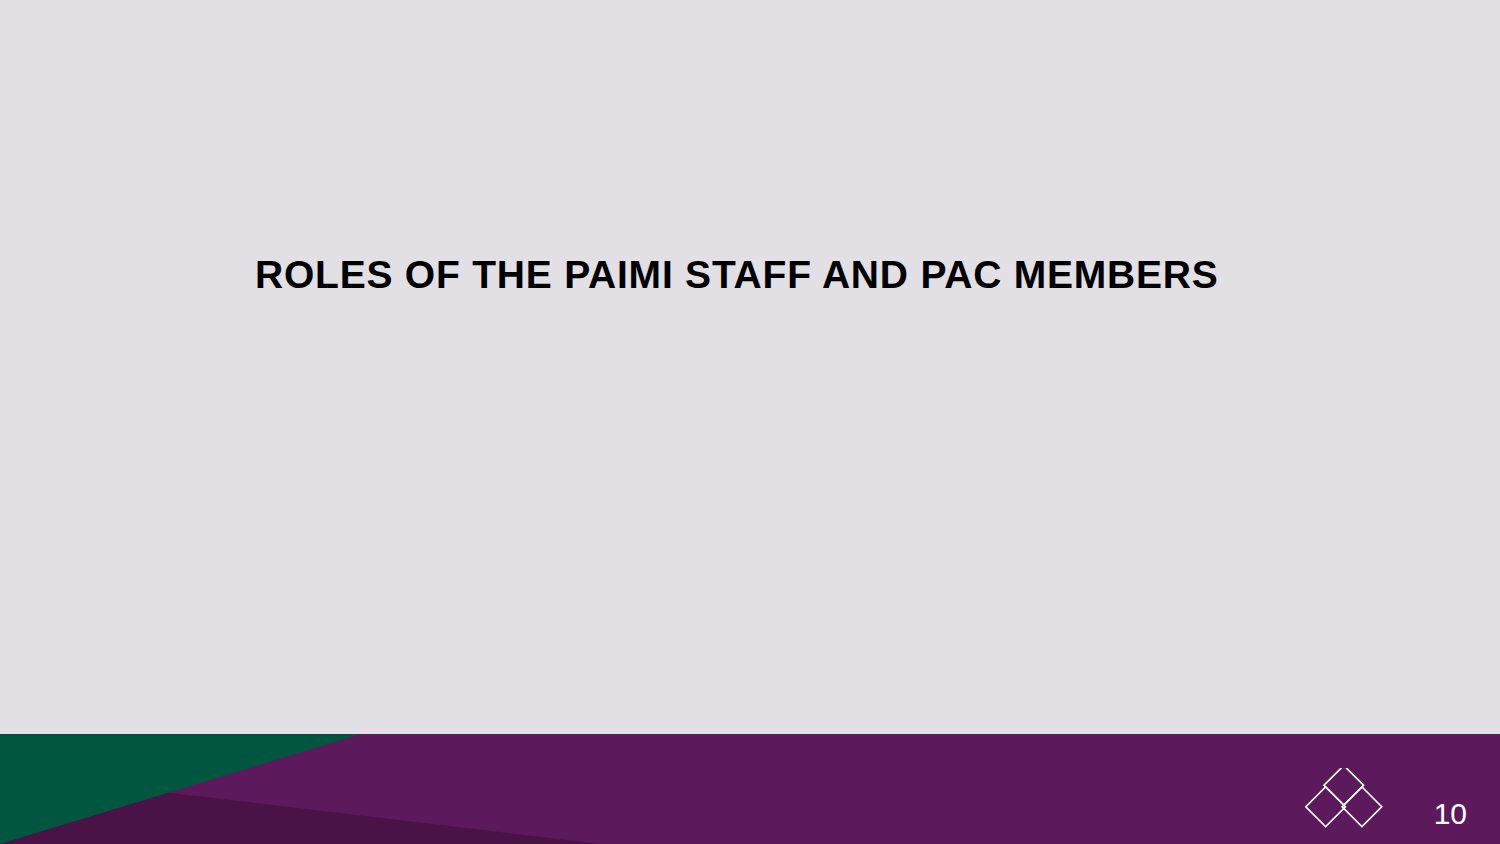ROLES OF THE PAIMI STAFF AND PAC MEMBERS
10